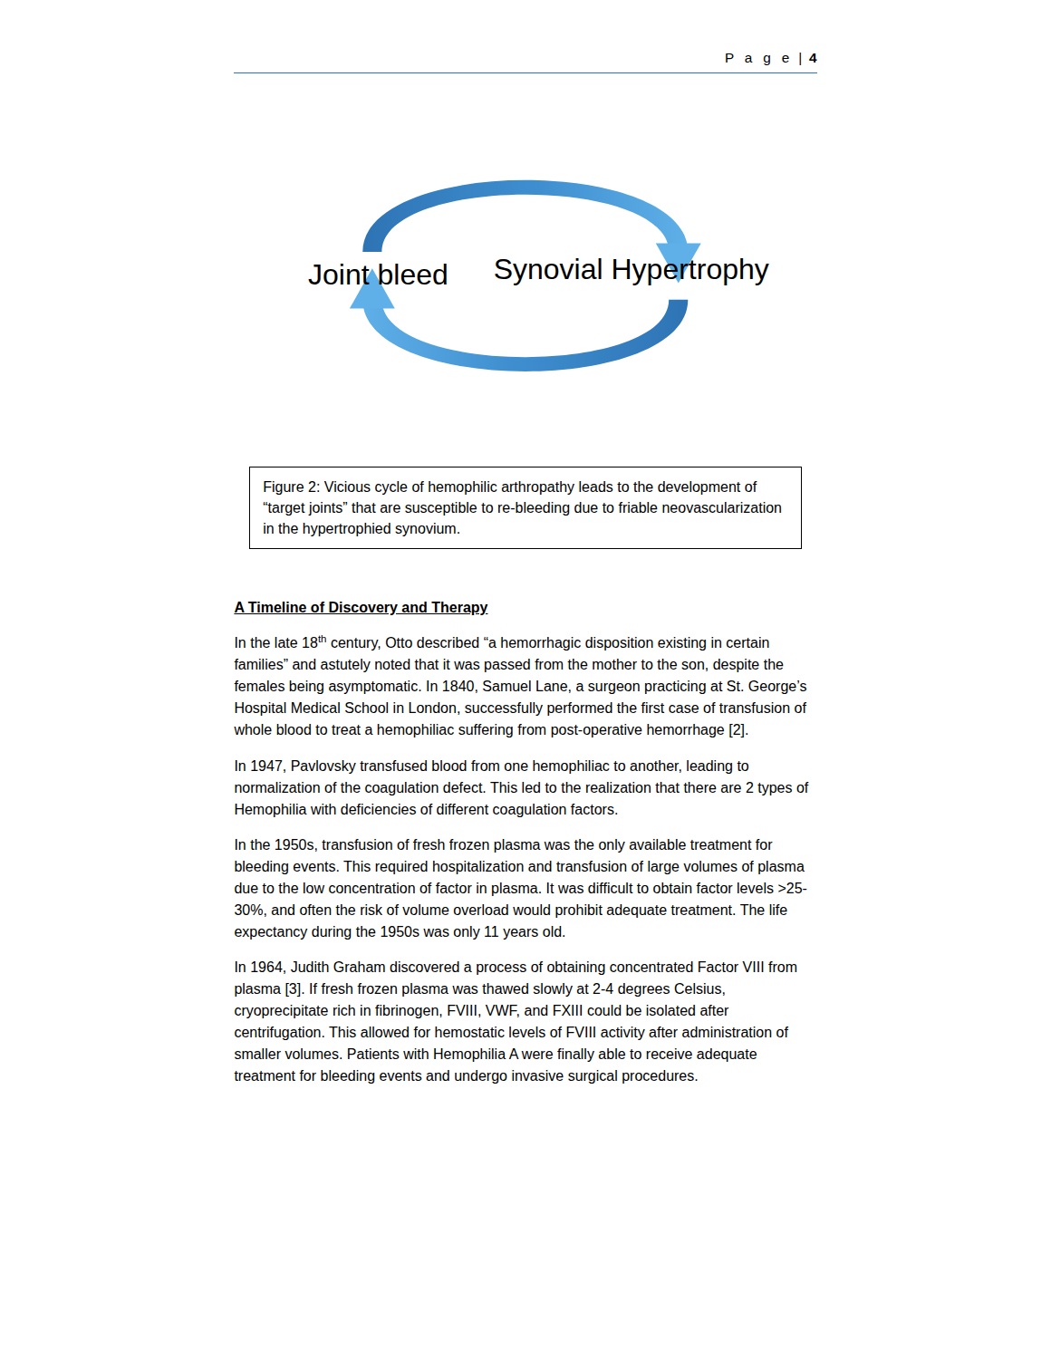P a g e | 4
Joint bleed Synovial Hypertrophy
Figure 2: Vicious cycle of hemophilic arthropathy leads to the development of “target joints” that are susceptible to re-bleeding due to friable neovascularization in the hypertrophied synovium.
A Timeline of Discovery and Therapy
In the late 18th century, Otto described “a hemorrhagic disposition existing in certain families” and astutely noted that it was passed from the mother to the son, despite the females being asymptomatic. In 1840, Samuel Lane, a surgeon practicing at St. George’s Hospital Medical School in London, successfully performed the first case of transfusion of whole blood to treat a hemophiliac suffering from post-operative hemorrhage [2].
In 1947, Pavlovsky transfused blood from one hemophiliac to another, leading to normalization of the coagulation defect. This led to the realization that there are 2 types of Hemophilia with deficiencies of different coagulation factors.
In the 1950s, transfusion of fresh frozen plasma was the only available treatment for bleeding events. This required hospitalization and transfusion of large volumes of plasma due to the low concentration of factor in plasma. It was difficult to obtain factor levels >25-30%, and often the risk of volume overload would prohibit adequate treatment. The life expectancy during the 1950s was only 11 years old.
In 1964, Judith Graham discovered a process of obtaining concentrated Factor VIII from plasma [3]. If fresh frozen plasma was thawed slowly at 2-4 degrees Celsius, cryoprecipitate rich in fibrinogen, FVIII, VWF, and FXIII could be isolated after centrifugation. This allowed for hemostatic levels of FVIII activity after administration of smaller volumes. Patients with Hemophilia A were finally able to receive adequate treatment for bleeding events and undergo invasive surgical procedures.